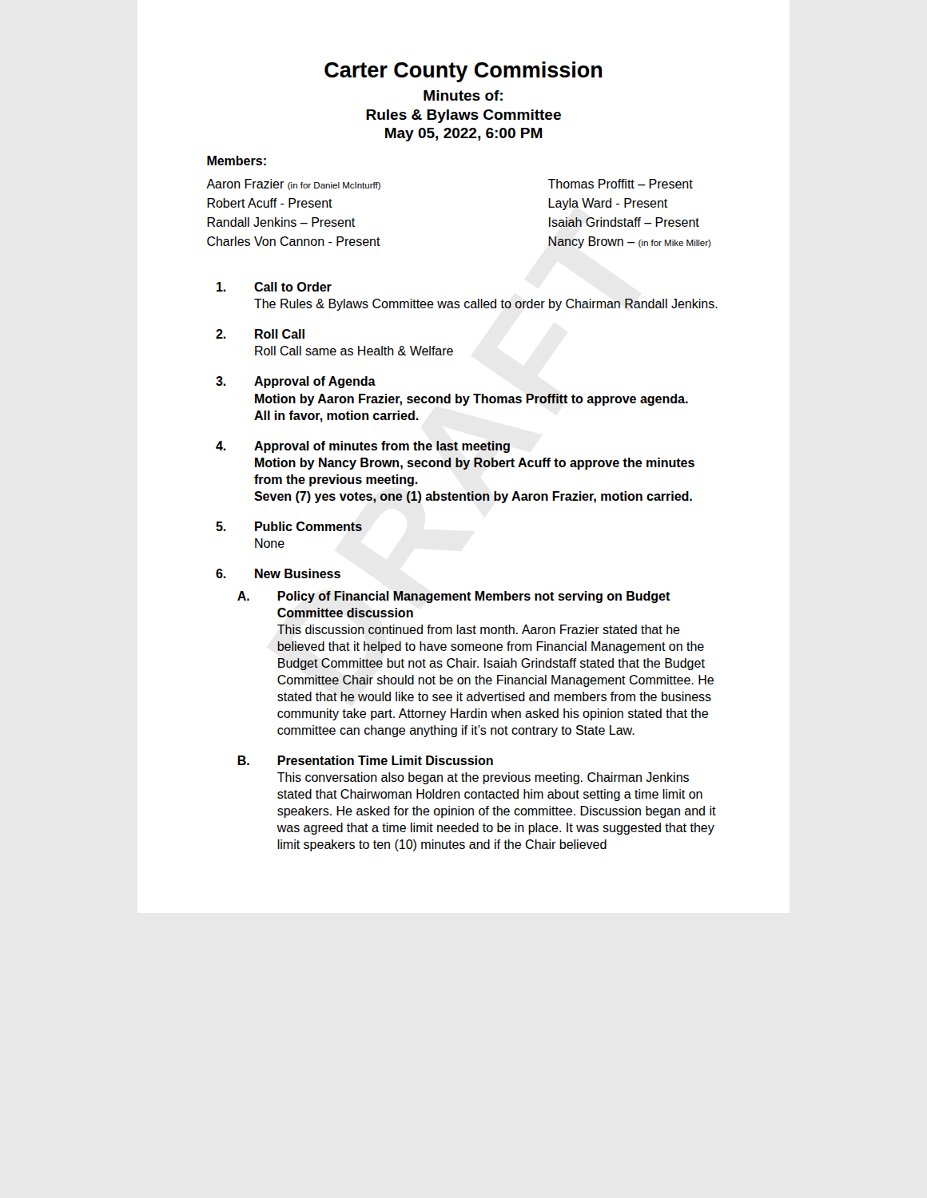DRAFT
Carter County Commission
Minutes of:
Rules & Bylaws Committee
May 05, 2022, 6:00 PM
Members:
| Aaron Frazier (in for Daniel McInturff) | Thomas Proffitt – Present |
| Robert Acuff - Present | Layla Ward - Present |
| Randall Jenkins – Present | Isaiah Grindstaff – Present |
| Charles Von Cannon - Present | Nancy Brown – (in for Mike Miller) |
Call to Order
The Rules & Bylaws Committee was called to order by Chairman Randall Jenkins.
Roll Call
Roll Call same as Health & Welfare
Approval of Agenda
Motion by Aaron Frazier, second by Thomas Proffitt to approve agenda.
All in favor, motion carried.
Approval of minutes from the last meeting
Motion by Nancy Brown, second by Robert Acuff to approve the minutes from the previous meeting.
Seven (7) yes votes, one (1) abstention by Aaron Frazier, motion carried.
Public Comments
None
New Business
Policy of Financial Management Members not serving on Budget Committee discussion
This discussion continued from last month. Aaron Frazier stated that he believed that it helped to have someone from Financial Management on the Budget Committee but not as Chair. Isaiah Grindstaff stated that the Budget Committee Chair should not be on the Financial Management Committee. He stated that he would like to see it advertised and members from the business community take part. Attorney Hardin when asked his opinion stated that the committee can change anything if it’s not contrary to State Law.
Presentation Time Limit Discussion
This conversation also began at the previous meeting. Chairman Jenkins stated that Chairwoman Holdren contacted him about setting a time limit on speakers. He asked for the opinion of the committee. Discussion began and it was agreed that a time limit needed to be in place. It was suggested that they limit speakers to ten (10) minutes and if the Chair believed